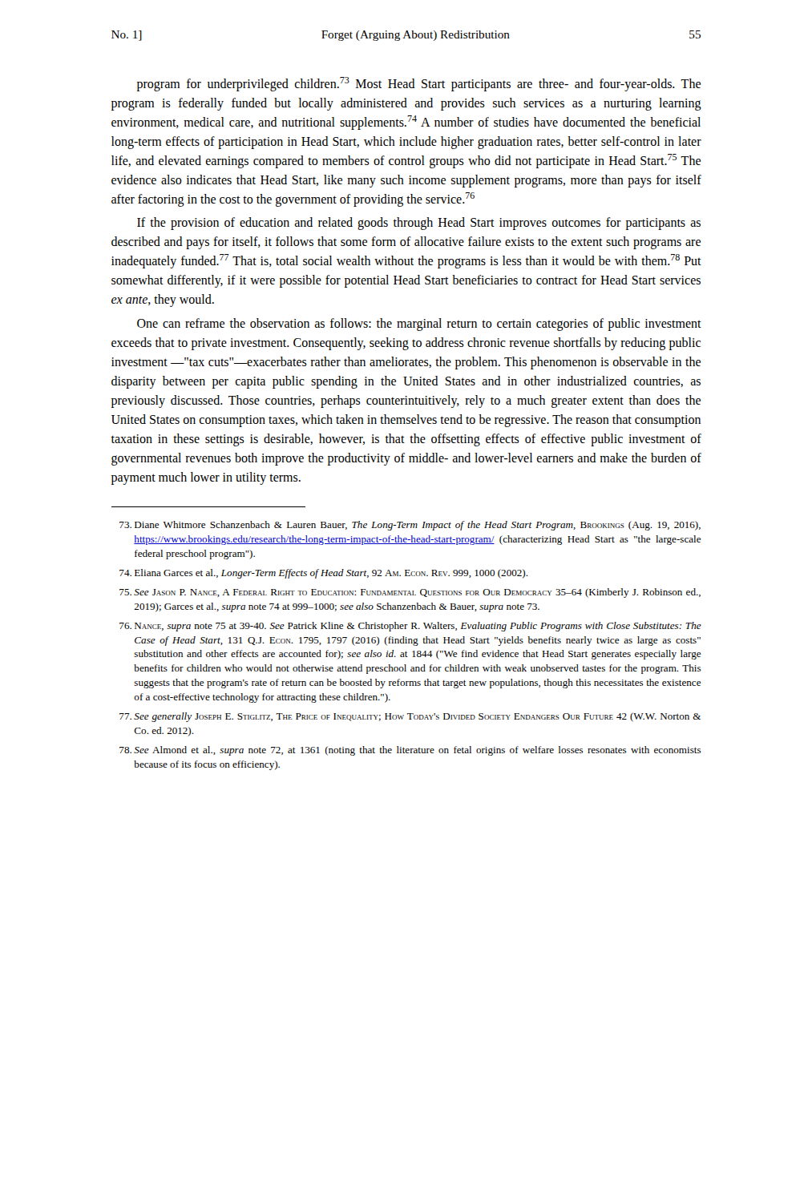No. 1] Forget (Arguing About) Redistribution 55
program for underprivileged children.73 Most Head Start participants are three- and four-year-olds. The program is federally funded but locally administered and provides such services as a nurturing learning environment, medical care, and nutritional supplements.74 A number of studies have documented the beneficial long-term effects of participation in Head Start, which include higher graduation rates, better self-control in later life, and elevated earnings compared to members of control groups who did not participate in Head Start.75 The evidence also indicates that Head Start, like many such income supplement programs, more than pays for itself after factoring in the cost to the government of providing the service.76
If the provision of education and related goods through Head Start improves outcomes for participants as described and pays for itself, it follows that some form of allocative failure exists to the extent such programs are inadequately funded.77 That is, total social wealth without the programs is less than it would be with them.78 Put somewhat differently, if it were possible for potential Head Start beneficiaries to contract for Head Start services ex ante, they would.
One can reframe the observation as follows: the marginal return to certain categories of public investment exceeds that to private investment. Consequently, seeking to address chronic revenue shortfalls by reducing public investment —"tax cuts"—exacerbates rather than ameliorates, the problem. This phenomenon is observable in the disparity between per capita public spending in the United States and in other industrialized countries, as previously discussed. Those countries, perhaps counterintuitively, rely to a much greater extent than does the United States on consumption taxes, which taken in themselves tend to be regressive. The reason that consumption taxation in these settings is desirable, however, is that the offsetting effects of effective public investment of governmental revenues both improve the productivity of middle- and lower-level earners and make the burden of payment much lower in utility terms.
Diane Whitmore Schanzenbach & Lauren Bauer, The Long-Term Impact of the Head Start Program, Brookings (Aug. 19, 2016), https://www.brookings.edu/research/the-long-term-impact-of-the-head-start-program/ (characterizing Head Start as "the large-scale federal preschool program").
Eliana Garces et al., Longer-Term Effects of Head Start, 92 Am. Econ. Rev. 999, 1000 (2002).
See Jason P. Nance, A Federal Right to Education: Fundamental Questions for Our Democracy 35–64 (Kimberly J. Robinson ed., 2019); Garces et al., supra note 74 at 999–1000; see also Schanzenbach & Bauer, supra note 73.
Nance, supra note 75 at 39-40. See Patrick Kline & Christopher R. Walters, Evaluating Public Programs with Close Substitutes: The Case of Head Start, 131 Q.J. Econ. 1795, 1797 (2016) (finding that Head Start "yields benefits nearly twice as large as costs" substitution and other effects are accounted for); see also id. at 1844 ("We find evidence that Head Start generates especially large benefits for children who would not otherwise attend preschool and for children with weak unobserved tastes for the program. This suggests that the program's rate of return can be boosted by reforms that target new populations, though this necessitates the existence of a cost-effective technology for attracting these children.").
See generally Joseph E. Stiglitz, The Price of Inequality; How Today's Divided Society Endangers Our Future 42 (W.W. Norton & Co. ed. 2012).
See Almond et al., supra note 72, at 1361 (noting that the literature on fetal origins of welfare losses resonates with economists because of its focus on efficiency).